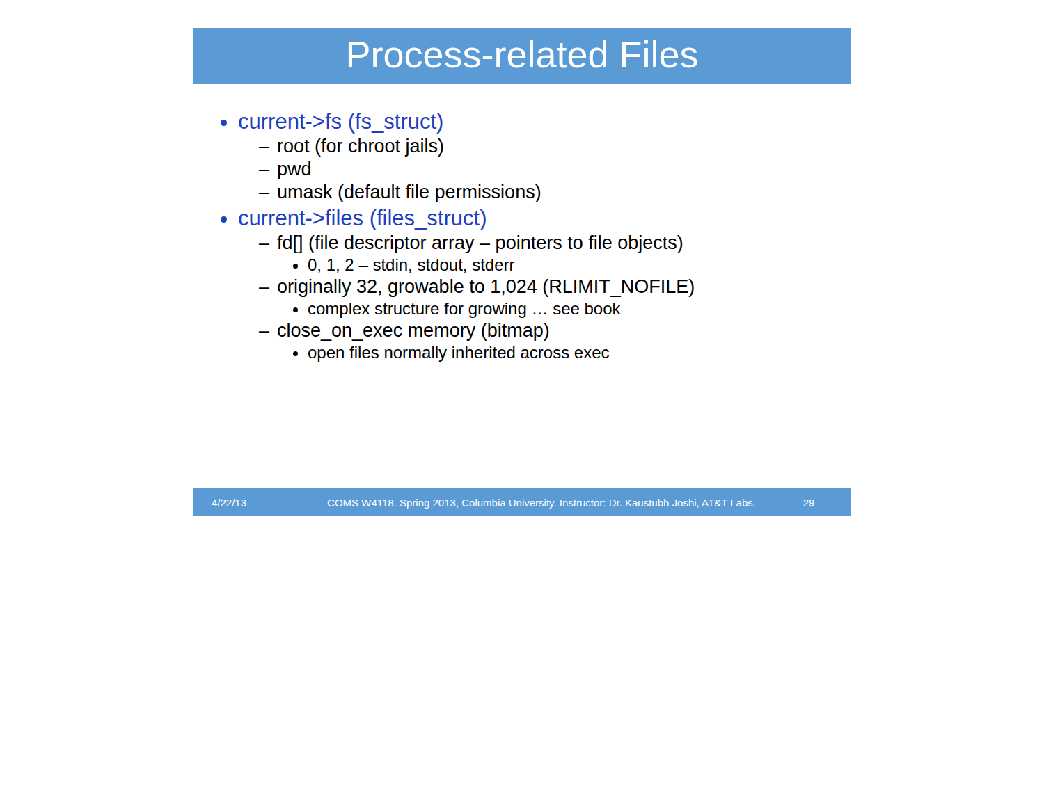Process-related Files
current->fs (fs_struct)
root (for chroot jails)
pwd
umask (default file permissions)
current->files (files_struct)
fd[] (file descriptor array – pointers to file objects)
0, 1, 2 – stdin, stdout, stderr
originally 32, growable to 1,024 (RLIMIT_NOFILE)
complex structure for growing … see book
close_on_exec memory (bitmap)
open files normally inherited across exec
4/22/13
COMS W4118. Spring 2013, Columbia University. Instructor: Dr. Kaustubh Joshi, AT&T Labs.
29